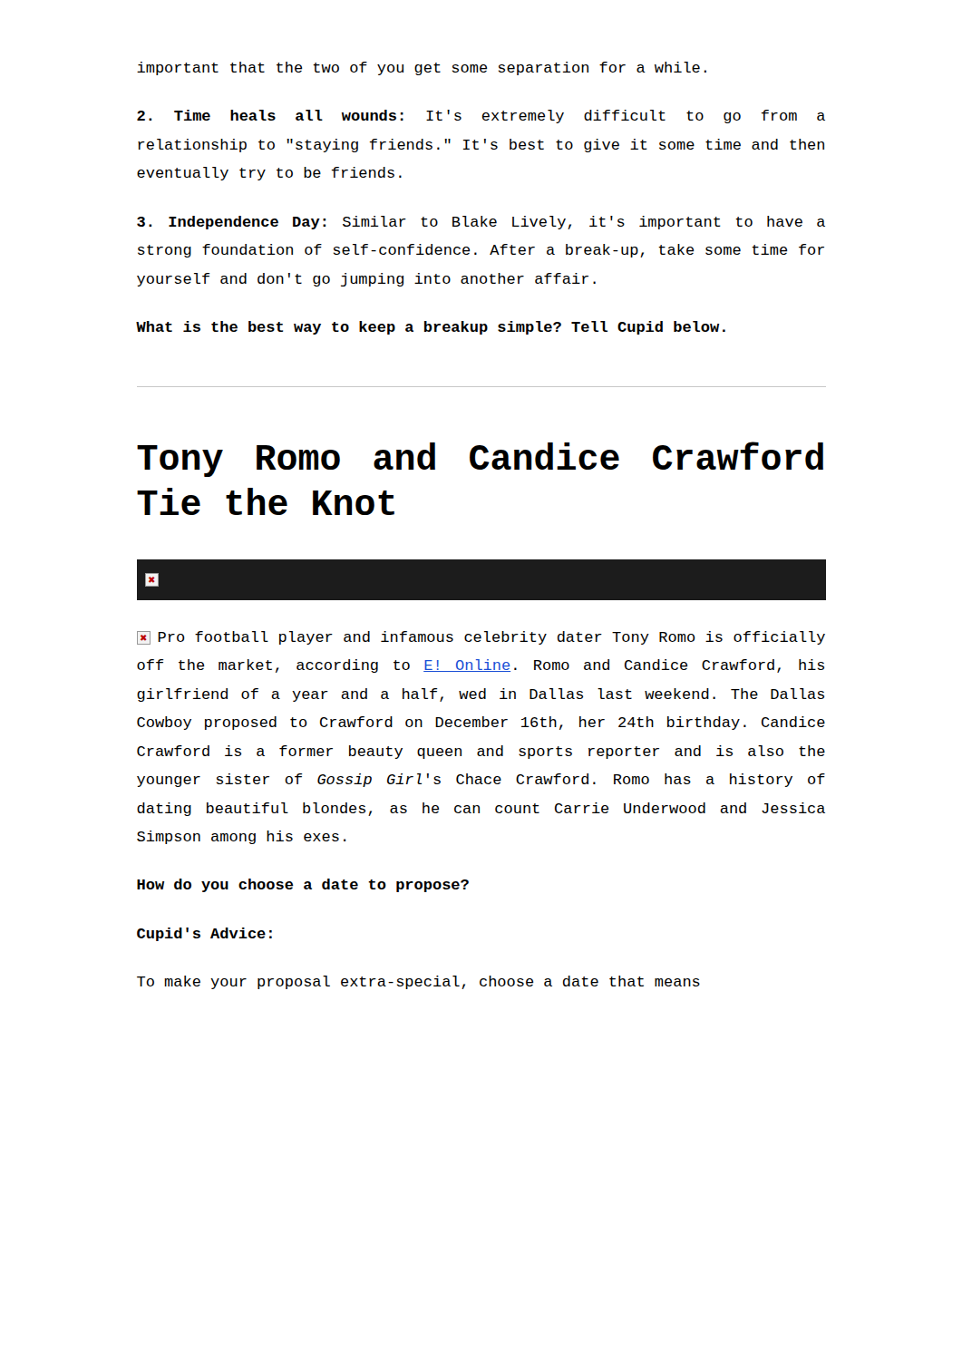important that the two of you get some separation for a while.
2. Time heals all wounds: It's extremely difficult to go from a relationship to "staying friends." It's best to give it some time and then eventually try to be friends.
3. Independence Day: Similar to Blake Lively, it's important to have a strong foundation of self-confidence. After a break-up, take some time for yourself and don't go jumping into another affair.
What is the best way to keep a breakup simple? Tell Cupid below.
Tony Romo and Candice Crawford Tie the Knot
✖
✖Pro football player and infamous celebrity dater Tony Romo is officially off the market, according to E! Online. Romo and Candice Crawford, his girlfriend of a year and a half, wed in Dallas last weekend. The Dallas Cowboy proposed to Crawford on December 16th, her 24th birthday. Candice Crawford is a former beauty queen and sports reporter and is also the younger sister of Gossip Girl's Chace Crawford. Romo has a history of dating beautiful blondes, as he can count Carrie Underwood and Jessica Simpson among his exes.
How do you choose a date to propose?
Cupid's Advice:
To make your proposal extra-special, choose a date that means